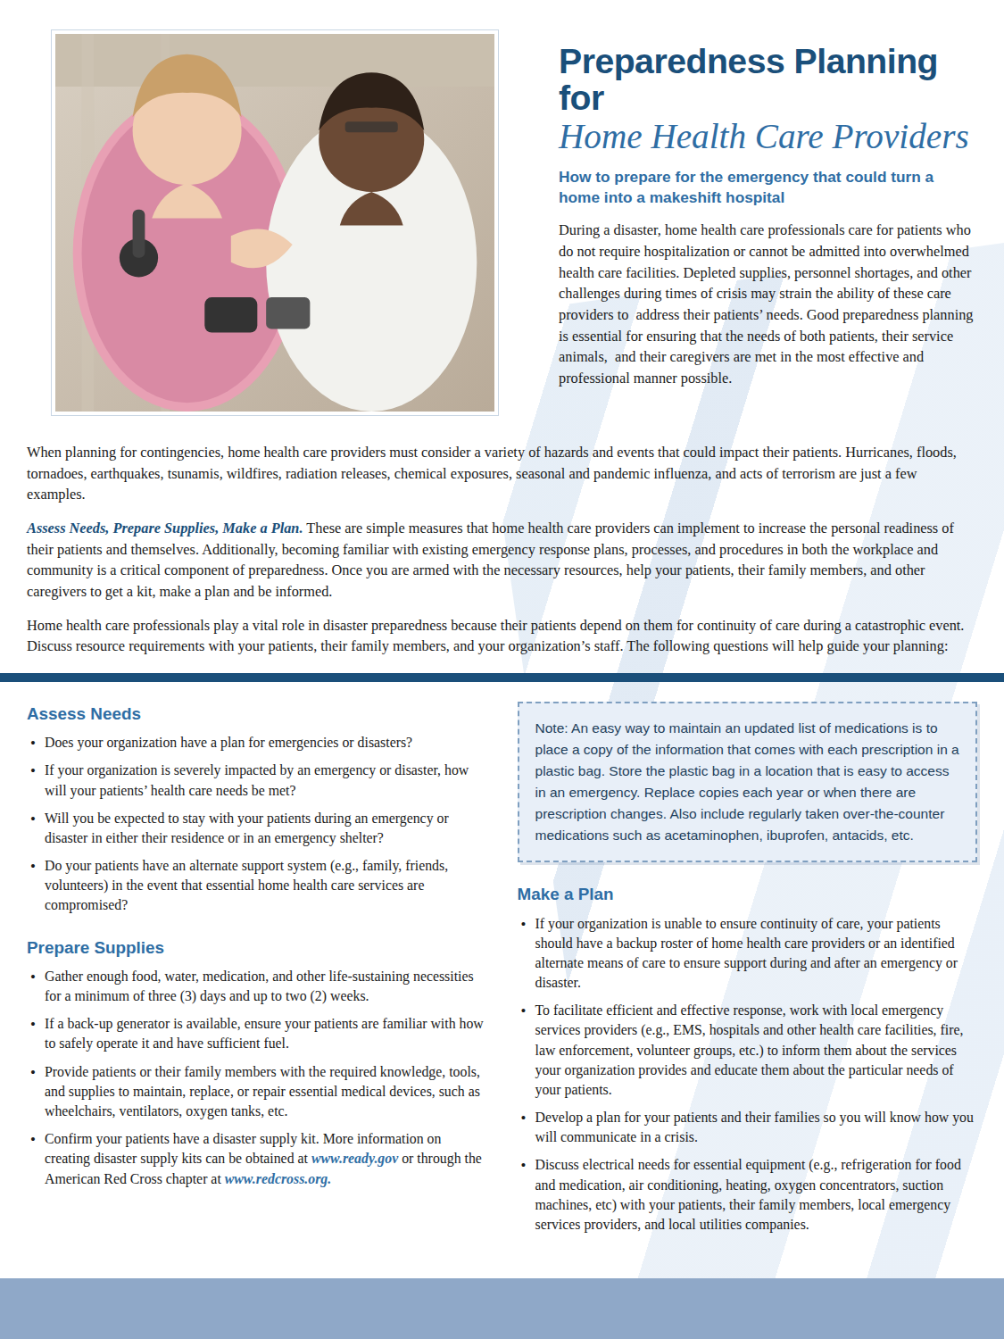Preparedness Planning for Home Health Care Providers
How to prepare for the emergency that could turn a home into a makeshift hospital
During a disaster, home health care professionals care for patients who do not require hospitalization or cannot be admitted into overwhelmed health care facilities. Depleted supplies, personnel shortages, and other challenges during times of crisis may strain the ability of these care providers to address their patients’ needs. Good preparedness planning is essential for ensuring that the needs of both patients, their service animals, and their caregivers are met in the most effective and professional manner possible.
When planning for contingencies, home health care providers must consider a variety of hazards and events that could impact their patients. Hurricanes, floods, tornadoes, earthquakes, tsunamis, wildfires, radiation releases, chemical exposures, seasonal and pandemic influenza, and acts of terrorism are just a few examples.
Assess Needs, Prepare Supplies, Make a Plan. These are simple measures that home health care providers can implement to increase the personal readiness of their patients and themselves. Additionally, becoming familiar with existing emergency response plans, processes, and procedures in both the workplace and community is a critical component of preparedness. Once you are armed with the necessary resources, help your patients, their family members, and other caregivers to get a kit, make a plan and be informed.
Home health care professionals play a vital role in disaster preparedness because their patients depend on them for continuity of care during a catastrophic event. Discuss resource requirements with your patients, their family members, and your organization’s staff. The following questions will help guide your planning:
Assess Needs
Does your organization have a plan for emergencies or disasters?
If your organization is severely impacted by an emergency or disaster, how will your patients’ health care needs be met?
Will you be expected to stay with your patients during an emergency or disaster in either their residence or in an emergency shelter?
Do your patients have an alternate support system (e.g., family, friends, volunteers) in the event that essential home health care services are compromised?
Prepare Supplies
Gather enough food, water, medication, and other life-sustaining necessities for a minimum of three (3) days and up to two (2) weeks.
If a back-up generator is available, ensure your patients are familiar with how to safely operate it and have sufficient fuel.
Provide patients or their family members with the required knowledge, tools, and supplies to maintain, replace, or repair essential medical devices, such as wheelchairs, ventilators, oxygen tanks, etc.
Confirm your patients have a disaster supply kit. More information on creating disaster supply kits can be obtained at www.ready.gov or through the American Red Cross chapter at www.redcross.org.
Note: An easy way to maintain an updated list of medications is to place a copy of the information that comes with each prescription in a plastic bag. Store the plastic bag in a location that is easy to access in an emergency. Replace copies each year or when there are prescription changes. Also include regularly taken over-the-counter medications such as acetaminophen, ibuprofen, antacids, etc.
Make a Plan
If your organization is unable to ensure continuity of care, your patients should have a backup roster of home health care providers or an identified alternate means of care to ensure support during and after an emergency or disaster.
To facilitate efficient and effective response, work with local emergency services providers (e.g., EMS, hospitals and other health care facilities, fire, law enforcement, volunteer groups, etc.) to inform them about the services your organization provides and educate them about the particular needs of your patients.
Develop a plan for your patients and their families so you will know how you will communicate in a crisis.
Discuss electrical needs for essential equipment (e.g., refrigeration for food and medication, air conditioning, heating, oxygen concentrators, suction machines, etc) with your patients, their family members, local emergency services providers, and local utilities companies.